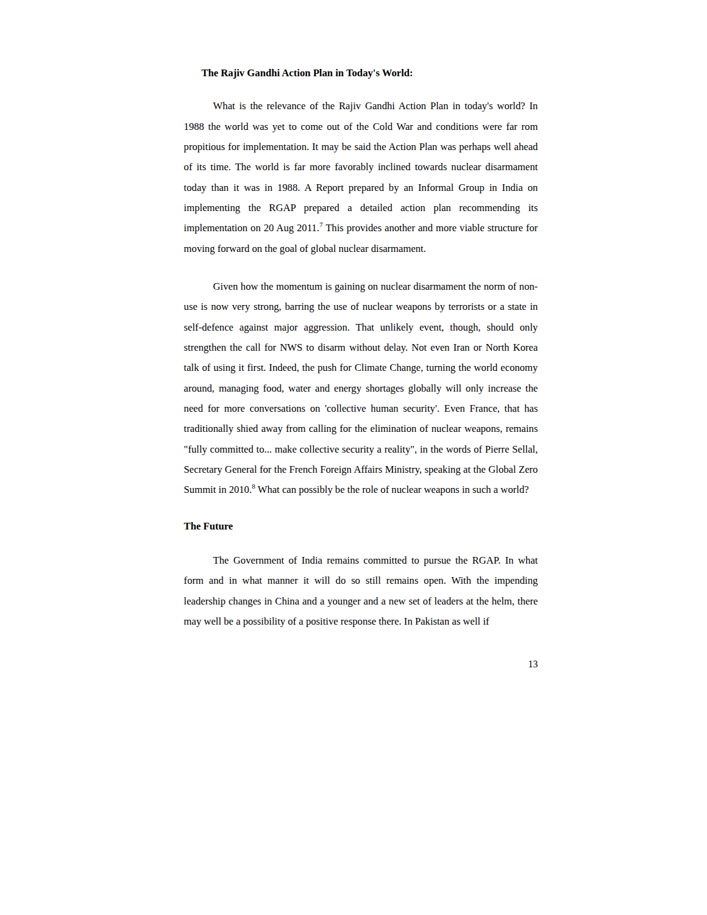The Rajiv Gandhi Action Plan in Today's World:
What is the relevance of the Rajiv Gandhi Action Plan in today's world? In 1988 the world was yet to come out of the Cold War and conditions were far rom propitious for implementation. It may be said the Action Plan was perhaps well ahead of its time. The world is far more favorably inclined towards nuclear disarmament today than it was in 1988. A Report prepared by an Informal Group in India on implementing the RGAP prepared a detailed action plan recommending its implementation on 20 Aug 2011.7 This provides another and more viable structure for moving forward on the goal of global nuclear disarmament.
Given how the momentum is gaining on nuclear disarmament the norm of non-use is now very strong, barring the use of nuclear weapons by terrorists or a state in self-defence against major aggression. That unlikely event, though, should only strengthen the call for NWS to disarm without delay. Not even Iran or North Korea talk of using it first. Indeed, the push for Climate Change, turning the world economy around, managing food, water and energy shortages globally will only increase the need for more conversations on 'collective human security'. Even France, that has traditionally shied away from calling for the elimination of nuclear weapons, remains "fully committed to... make collective security a reality", in the words of Pierre Sellal, Secretary General for the French Foreign Affairs Ministry, speaking at the Global Zero Summit in 2010.8 What can possibly be the role of nuclear weapons in such a world?
The Future
The Government of India remains committed to pursue the RGAP. In what form and in what manner it will do so still remains open. With the impending leadership changes in China and a younger and a new set of leaders at the helm, there may well be a possibility of a positive response there. In Pakistan as well if
13